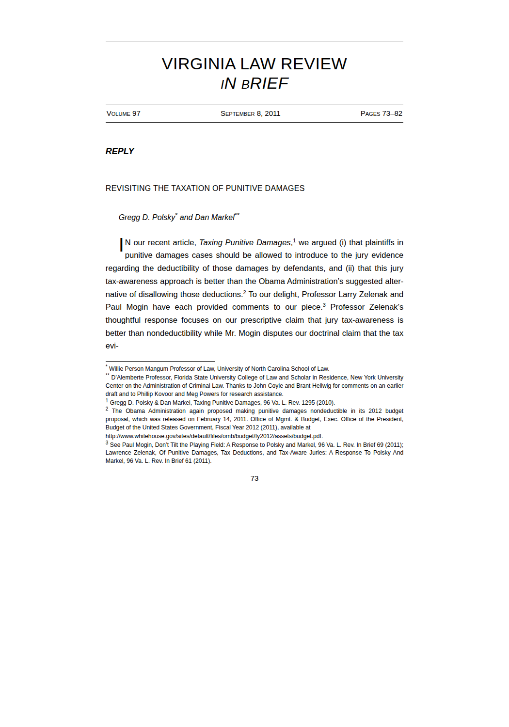VIRGINIA LAW REVIEW
IN BRIEF
Volume 97 September 8, 2011 Pages 73–82
REPLY
REVISITING THE TAXATION OF PUNITIVE DAMAGES
Gregg D. Polsky* and Dan Markel**
IN our recent article, Taxing Punitive Damages,1 we argued (i) that plaintiffs in punitive damages cases should be allowed to introduce to the jury evidence regarding the deductibility of those damages by defendants, and (ii) that this jury tax-awareness approach is better than the Obama Administration’s suggested alternative of disallowing those deductions.2 To our delight, Professor Larry Zelenak and Paul Mogin have each provided comments to our piece.3 Professor Zelenak’s thoughtful response focuses on our prescriptive claim that jury tax-awareness is better than nondeductibility while Mr. Mogin disputes our doctrinal claim that the tax evi-
* Willie Person Mangum Professor of Law, University of North Carolina School of Law.
** D’Alemberte Professor, Florida State University College of Law and Scholar in Residence, New York University Center on the Administration of Criminal Law. Thanks to John Coyle and Brant Hellwig for comments on an earlier draft and to Phillip Kovoor and Meg Powers for research assistance.
1 Gregg D. Polsky & Dan Markel, Taxing Punitive Damages, 96 Va. L. Rev. 1295 (2010).
2 The Obama Administration again proposed making punitive damages nondeductible in its 2012 budget proposal, which was released on February 14, 2011. Office of Mgmt. & Budget, Exec. Office of the President, Budget of the United States Government, Fiscal Year 2012 (2011), available at
http://www.whitehouse.gov/sites/default/files/omb/budget/fy2012/assets/budget.pdf.
3 See Paul Mogin, Don’t Tilt the Playing Field: A Response to Polsky and Markel, 96 Va. L. Rev. In Brief 69 (2011); Lawrence Zelenak, Of Punitive Damages, Tax Deductions, and Tax-Aware Juries: A Response To Polsky And Markel, 96 Va. L. Rev. In Brief 61 (2011).
73